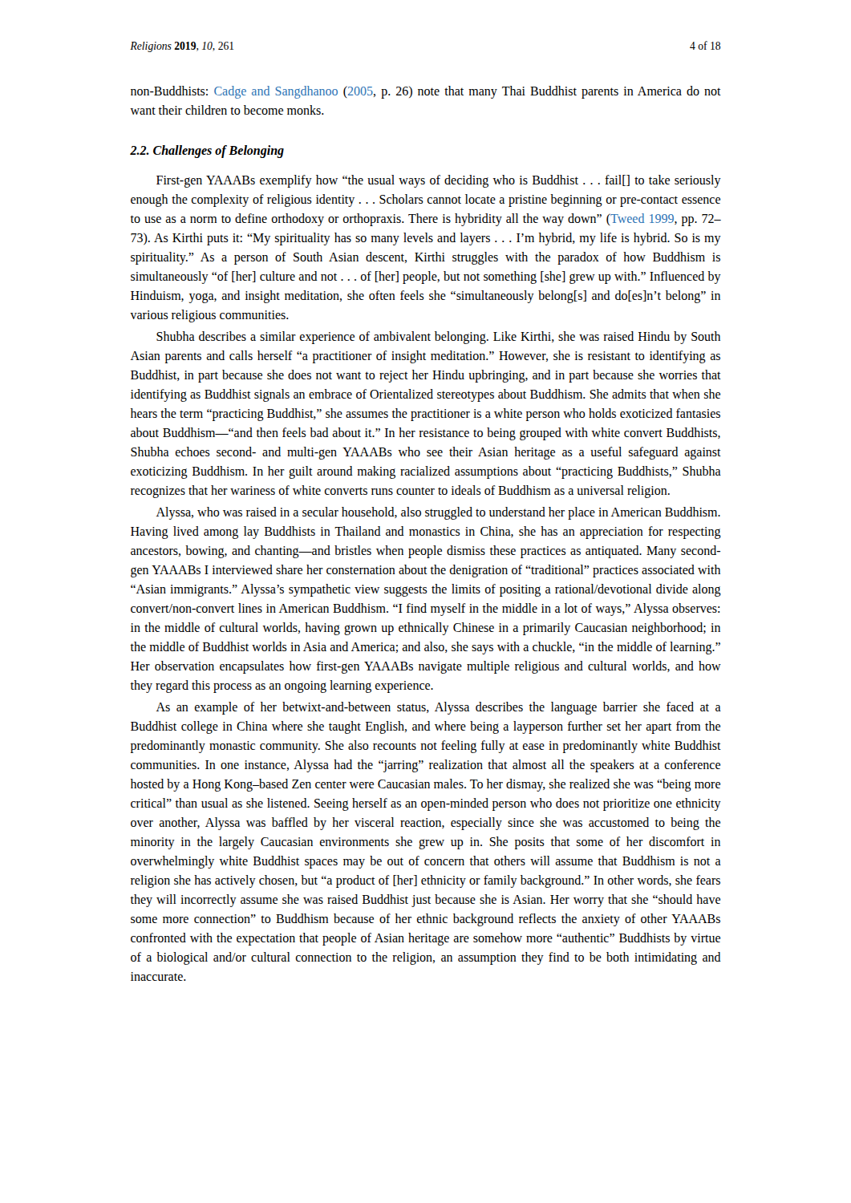Religions 2019, 10, 261 4 of 18
non-Buddhists: Cadge and Sangdhanoo (2005, p. 26) note that many Thai Buddhist parents in America do not want their children to become monks.
2.2. Challenges of Belonging
First-gen YAAABs exemplify how “the usual ways of deciding who is Buddhist . . . fail[] to take seriously enough the complexity of religious identity . . . Scholars cannot locate a pristine beginning or pre-contact essence to use as a norm to define orthodoxy or orthopraxis. There is hybridity all the way down” (Tweed 1999, pp. 72–73). As Kirthi puts it: “My spirituality has so many levels and layers . . . I’m hybrid, my life is hybrid. So is my spirituality.” As a person of South Asian descent, Kirthi struggles with the paradox of how Buddhism is simultaneously “of [her] culture and not . . . of [her] people, but not something [she] grew up with.” Influenced by Hinduism, yoga, and insight meditation, she often feels she “simultaneously belong[s] and do[es]n’t belong” in various religious communities.
Shubha describes a similar experience of ambivalent belonging. Like Kirthi, she was raised Hindu by South Asian parents and calls herself “a practitioner of insight meditation.” However, she is resistant to identifying as Buddhist, in part because she does not want to reject her Hindu upbringing, and in part because she worries that identifying as Buddhist signals an embrace of Orientalized stereotypes about Buddhism. She admits that when she hears the term “practicing Buddhist,” she assumes the practitioner is a white person who holds exoticized fantasies about Buddhism—“and then feels bad about it.” In her resistance to being grouped with white convert Buddhists, Shubha echoes second- and multi-gen YAAABs who see their Asian heritage as a useful safeguard against exoticizing Buddhism. In her guilt around making racialized assumptions about “practicing Buddhists,” Shubha recognizes that her wariness of white converts runs counter to ideals of Buddhism as a universal religion.
Alyssa, who was raised in a secular household, also struggled to understand her place in American Buddhism. Having lived among lay Buddhists in Thailand and monastics in China, she has an appreciation for respecting ancestors, bowing, and chanting—and bristles when people dismiss these practices as antiquated. Many second-gen YAAABs I interviewed share her consternation about the denigration of “traditional” practices associated with “Asian immigrants.” Alyssa’s sympathetic view suggests the limits of positing a rational/devotional divide along convert/non-convert lines in American Buddhism. “I find myself in the middle in a lot of ways,” Alyssa observes: in the middle of cultural worlds, having grown up ethnically Chinese in a primarily Caucasian neighborhood; in the middle of Buddhist worlds in Asia and America; and also, she says with a chuckle, “in the middle of learning.” Her observation encapsulates how first-gen YAAABs navigate multiple religious and cultural worlds, and how they regard this process as an ongoing learning experience.
As an example of her betwixt-and-between status, Alyssa describes the language barrier she faced at a Buddhist college in China where she taught English, and where being a layperson further set her apart from the predominantly monastic community. She also recounts not feeling fully at ease in predominantly white Buddhist communities. In one instance, Alyssa had the “jarring” realization that almost all the speakers at a conference hosted by a Hong Kong–based Zen center were Caucasian males. To her dismay, she realized she was “being more critical” than usual as she listened. Seeing herself as an open-minded person who does not prioritize one ethnicity over another, Alyssa was baffled by her visceral reaction, especially since she was accustomed to being the minority in the largely Caucasian environments she grew up in. She posits that some of her discomfort in overwhelmingly white Buddhist spaces may be out of concern that others will assume that Buddhism is not a religion she has actively chosen, but “a product of [her] ethnicity or family background.” In other words, she fears they will incorrectly assume she was raised Buddhist just because she is Asian. Her worry that she “should have some more connection” to Buddhism because of her ethnic background reflects the anxiety of other YAAABs confronted with the expectation that people of Asian heritage are somehow more “authentic” Buddhists by virtue of a biological and/or cultural connection to the religion, an assumption they find to be both intimidating and inaccurate.